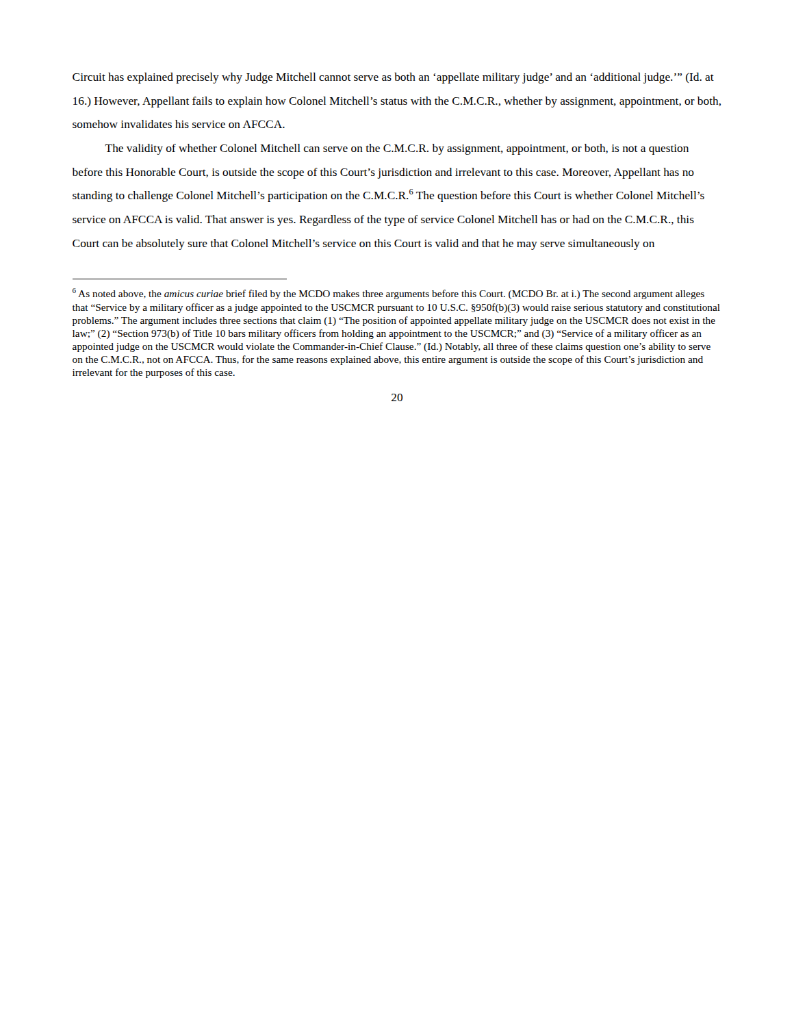Circuit has explained precisely why Judge Mitchell cannot serve as both an ‘appellate military judge’ and an ‘additional judge.’” (Id. at 16.) However, Appellant fails to explain how Colonel Mitchell’s status with the C.M.C.R., whether by assignment, appointment, or both, somehow invalidates his service on AFCCA.
The validity of whether Colonel Mitchell can serve on the C.M.C.R. by assignment, appointment, or both, is not a question before this Honorable Court, is outside the scope of this Court’s jurisdiction and irrelevant to this case. Moreover, Appellant has no standing to challenge Colonel Mitchell’s participation on the C.M.C.R.6 The question before this Court is whether Colonel Mitchell’s service on AFCCA is valid. That answer is yes. Regardless of the type of service Colonel Mitchell has or had on the C.M.C.R., this Court can be absolutely sure that Colonel Mitchell’s service on this Court is valid and that he may serve simultaneously on
6 As noted above, the amicus curiae brief filed by the MCDO makes three arguments before this Court. (MCDO Br. at i.) The second argument alleges that “Service by a military officer as a judge appointed to the USCMCR pursuant to 10 U.S.C. §950f(b)(3) would raise serious statutory and constitutional problems.” The argument includes three sections that claim (1) “The position of appointed appellate military judge on the USCMCR does not exist in the law;” (2) “Section 973(b) of Title 10 bars military officers from holding an appointment to the USCMCR;” and (3) “Service of a military officer as an appointed judge on the USCMCR would violate the Commander-in-Chief Clause.” (Id.) Notably, all three of these claims question one’s ability to serve on the C.M.C.R., not on AFCCA. Thus, for the same reasons explained above, this entire argument is outside the scope of this Court’s jurisdiction and irrelevant for the purposes of this case.
20